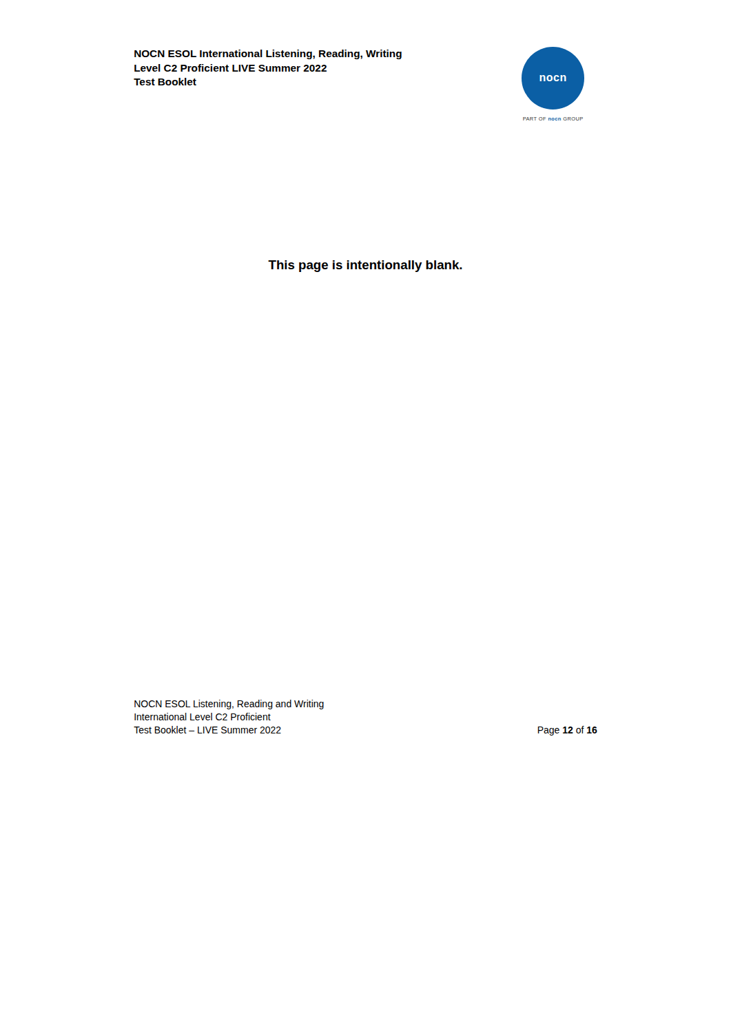NOCN ESOL International Listening, Reading, Writing
Level C2 Proficient LIVE Summer 2022
Test Booklet
PART OF nocn GROUP
This page is intentionally blank.
NOCN ESOL Listening, Reading and Writing
International Level C2 Proficient
Test Booklet – LIVE Summer 2022
Page 12 of 16